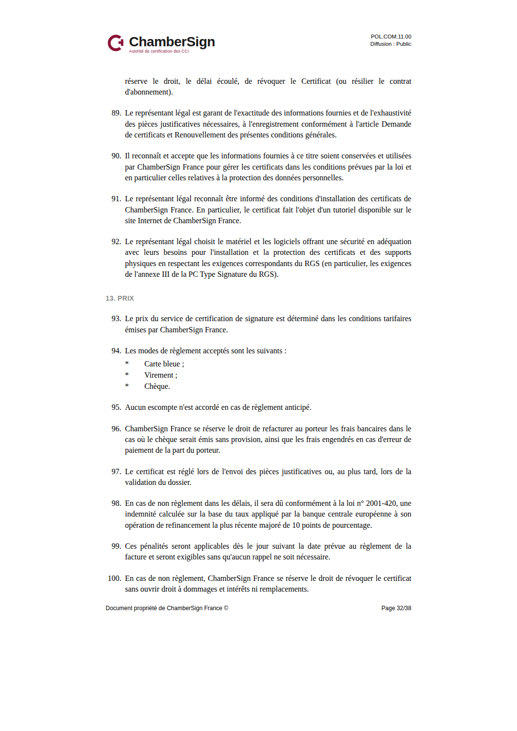Chamber Sign
Autorité de certification des CCI
POL.COM.11.00
Diffusion : Public
réserve le droit, le délai écoulé, de révoquer le Certificat (ou résilier le contrat d'abonnement).
89. Le représentant légal est garant de l'exactitude des informations fournies et de l'exhaustivité des pièces justificatives nécessaires, à l'enregistrement conformément à l'article Demande de certificats et Renouvellement des présentes conditions générales.
90. Il reconnaît et accepte que les informations fournies à ce titre soient conservées et utilisées par ChamberSign France pour gérer les certificats dans les conditions prévues par la loi et en particulier celles relatives à la protection des données personnelles.
91. Le représentant légal reconnaît être informé des conditions d'installation des certificats de ChamberSign France. En particulier, le certificat fait l'objet d'un tutoriel disponible sur le site Internet de ChamberSign France.
92. Le représentant légal choisit le matériel et les logiciels offrant une sécurité en adéquation avec leurs besoins pour l'installation et la protection des certificats et des supports physiques en respectant les exigences correspondants du RGS (en particulier, les exigences de l'annexe III de la PC Type Signature du RGS).
13. PRIX
93. Le prix du service de certification de signature est déterminé dans les conditions tarifaires émises par ChamberSign France.
94. Les modes de règlement acceptés sont les suivants :
*Carte bleue ;
*Virement ;
*Chèque.
95. Aucun escompte n'est accordé en cas de règlement anticipé.
96. ChamberSign France se réserve le droit de refacturer au porteur les frais bancaires dans le cas où le chèque serait émis sans provision, ainsi que les frais engendrés en cas d'erreur de paiement de la part du porteur.
97. Le certificat est réglé lors de l'envoi des pièces justificatives ou, au plus tard, lors de la validation du dossier.
98. En cas de non règlement dans les délais, il sera dû conformément à la loi n° 2001-420, une indemnité calculée sur la base du taux appliqué par la banque centrale européenne à son opération de refinancement la plus récente majoré de 10 points de pourcentage.
99. Ces pénalités seront applicables dès le jour suivant la date prévue au règlement de la facture et seront exigibles sans qu'aucun rappel ne soit nécessaire.
100. En cas de non règlement, ChamberSign France se réserve le droit de révoquer le certificat sans ouvrir droit à dommages et intérêts ni remplacements.
Document propriété de ChamberSign France ©
Page 32/38